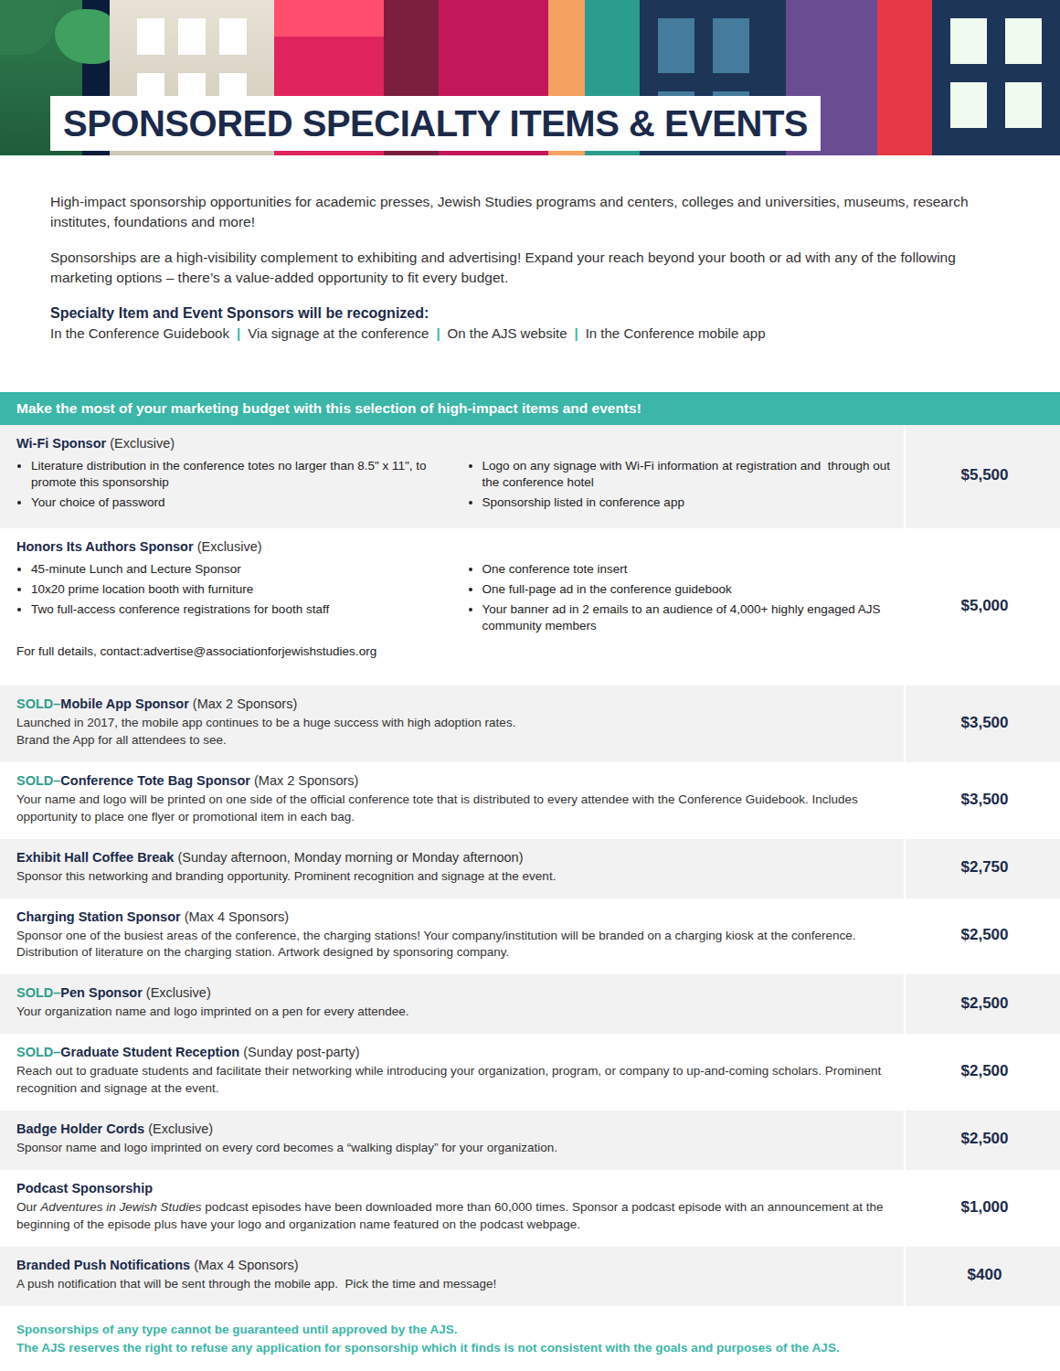SPONSORED SPECIALTY ITEMS & EVENTS
High-impact sponsorship opportunities for academic presses, Jewish Studies programs and centers, colleges and universities, museums, research institutes, foundations and more!
Sponsorships are a high-visibility complement to exhibiting and advertising! Expand your reach beyond your booth or ad with any of the following marketing options – there’s a value-added opportunity to fit every budget.
Specialty Item and Event Sponsors will be recognized:
In the Conference Guidebook|Via signage at the conference|On the AJS website|In the Conference mobile app
Make the most of your marketing budget with this selection of high-impact items and events!
| Wi-Fi Sponsor (Exclusive) Literature distribution in the conference totes no larger than 8.5" x 11", to promote this sponsorship Your choice of password Logo on any signage with Wi-Fi information at registration and through out the conference hotel Sponsorship listed in conference app | $5,500 |
| Honors Its Authors Sponsor (Exclusive) 45-minute Lunch and Lecture Sponsor 10x20 prime location booth with furniture Two full-access conference registrations for booth staff One conference tote insert One full-page ad in the conference guidebook Your banner ad in 2 emails to an audience of 4,000+ highly engaged AJS community members For full details, contact:advertise@associationforjewishstudies.org | $5,000 |
| SOLD– Mobile App Sponsor (Max 2 Sponsors) Launched in 2017, the mobile app continues to be a huge success with high adoption rates. Brand the App for all attendees to see. | $3,500 |
| SOLD– Conference Tote Bag Sponsor (Max 2 Sponsors) Your name and logo will be printed on one side of the official conference tote that is distributed to every attendee with the Conference Guidebook. Includes opportunity to place one flyer or promotional item in each bag. | $3,500 |
| Exhibit Hall Coffee Break (Sunday afternoon, Monday morning or Monday afternoon) Sponsor this networking and branding opportunity. Prominent recognition and signage at the event. | $2,750 |
| Charging Station Sponsor (Max 4 Sponsors) Sponsor one of the busiest areas of the conference, the charging stations! Your company/institution will be branded on a charging kiosk at the conference. Distribution of literature on the charging station. Artwork designed by sponsoring company. | $2,500 |
| SOLD– Pen Sponsor (Exclusive) Your organization name and logo imprinted on a pen for every attendee. | $2,500 |
| SOLD– Graduate Student Reception (Sunday post-party) Reach out to graduate students and facilitate their networking while introducing your organization, program, or company to up-and-coming scholars. Prominent recognition and signage at the event. | $2,500 |
| Badge Holder Cords (Exclusive) Sponsor name and logo imprinted on every cord becomes a “walking display” for your organization. | $2,500 |
| Podcast Sponsorship Our Adventures in Jewish Studies podcast episodes have been downloaded more than 60,000 times. Sponsor a podcast episode with an announcement at the beginning of the episode plus have your logo and organization name featured on the podcast webpage. | $1,000 |
| Branded Push Notifications (Max 4 Sponsors) A push notification that will be sent through the mobile app. Pick the time and message! | $400 |
Sponsorships of any type cannot be guaranteed until approved by the AJS.
The AJS reserves the right to refuse any application for sponsorship which it finds is not consistent with the goals and purposes of the AJS.